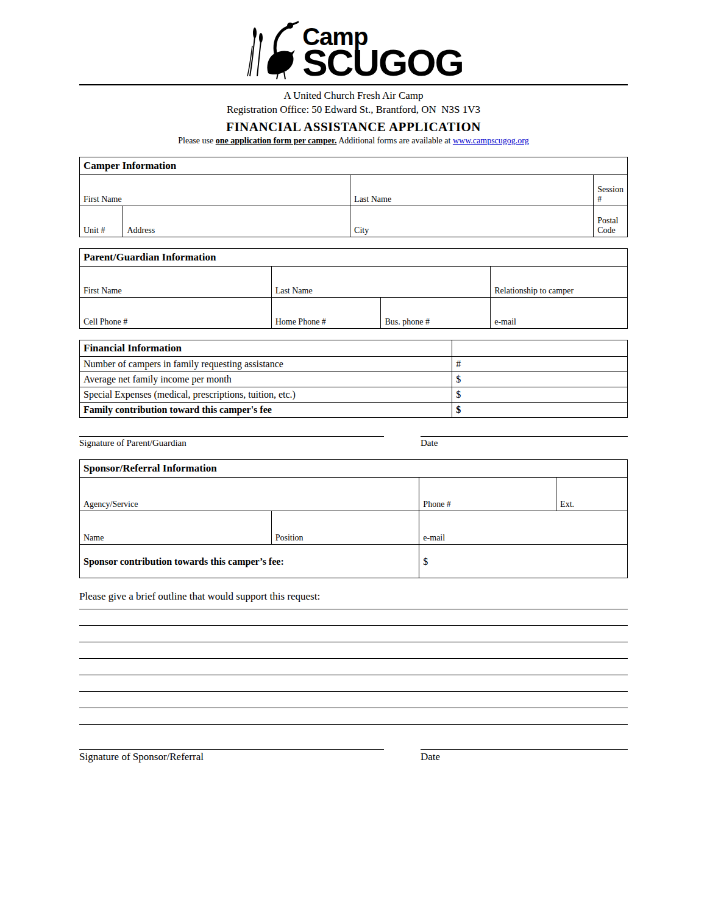Camp SCUGOG
A United Church Fresh Air Camp
Registration Office: 50 Edward St., Brantford, ON N3S 1V3
FINANCIAL ASSISTANCE APPLICATION
Please use one application form per camper. Additional forms are available at www.campscugog.org
| Camper Information |
| --- |
| First Name | Last Name | Session # |
| Unit # | Address | City | Postal Code |
| Parent/Guardian Information |
| --- |
| First Name | Last Name | Relationship to camper |
| Cell Phone # | Home Phone # | Bus. phone # | e-mail |
| Financial Information | |
| Number of campers in family requesting assistance | # |
| Average net family income per month | $ |
| Special Expenses (medical, prescriptions, tuition, etc.) | $ |
| Family contribution toward this camper's fee | $ |
Signature of Parent/Guardian
Date
| Sponsor/Referral Information |
| --- |
| Agency/Service | Phone # | Ext. |
| Name | Position | e-mail |
| Sponsor contribution towards this camper’s fee: | $ |
Please give a brief outline that would support this request:
Signature of Sponsor/Referral
Date